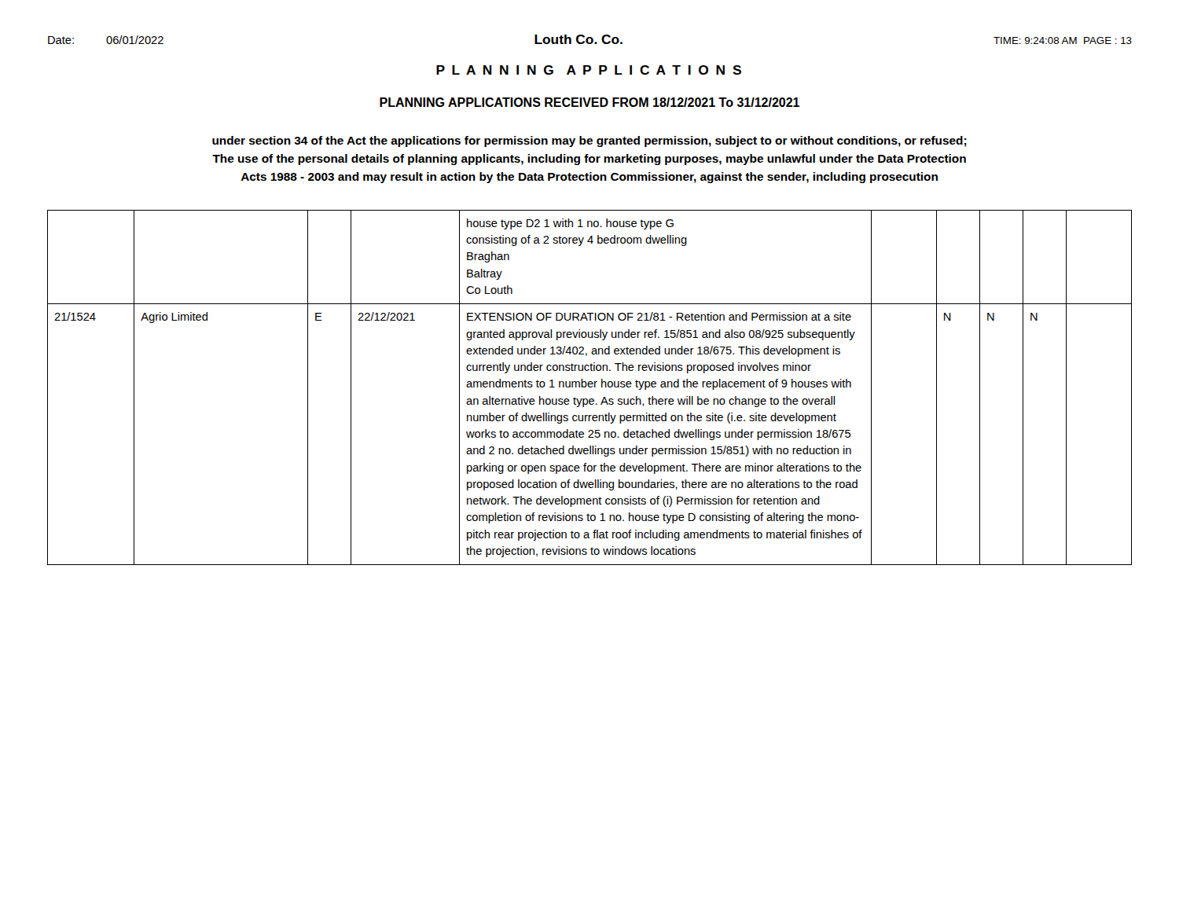Date: 06/01/2022
Louth Co. Co.
TIME: 9:24:08 AM PAGE : 13
P L A N N I N G A P P L I C A T I O N S
PLANNING APPLICATIONS RECEIVED FROM 18/12/2021 To 31/12/2021
under section 34 of the Act the applications for permission may be granted permission, subject to or without conditions, or refused;
The use of the personal details of planning applicants, including for marketing purposes, maybe unlawful under the Data Protection
Acts 1988 - 2003 and may result in action by the Data Protection Commissioner, against the sender, including prosecution
| | | | | house type D2 1 with 1 no. house type G consisting of a 2 storey 4 bedroom dwelling Braghan Baltray Co Louth | | | | | |
| 21/1524 | Agrio Limited | E | 22/12/2021 | EXTENSION OF DURATION OF 21/81 - Retention and Permission at a site granted approval previously under ref. 15/851 and also 08/925 subsequently extended under 13/402, and extended under 18/675. This development is currently under construction. The revisions proposed involves minor amendments to 1 number house type and the replacement of 9 houses with an alternative house type. As such, there will be no change to the overall number of dwellings currently permitted on the site (i.e. site development works to accommodate 25 no. detached dwellings under permission 18/675 and 2 no. detached dwellings under permission 15/851) with no reduction in parking or open space for the development. There are minor alterations to the proposed location of dwelling boundaries, there are no alterations to the road network. The development consists of (i) Permission for retention and completion of revisions to 1 no. house type D consisting of altering the mono-pitch rear projection to a flat roof including amendments to material finishes of the projection, revisions to windows locations | | N | N | N | |